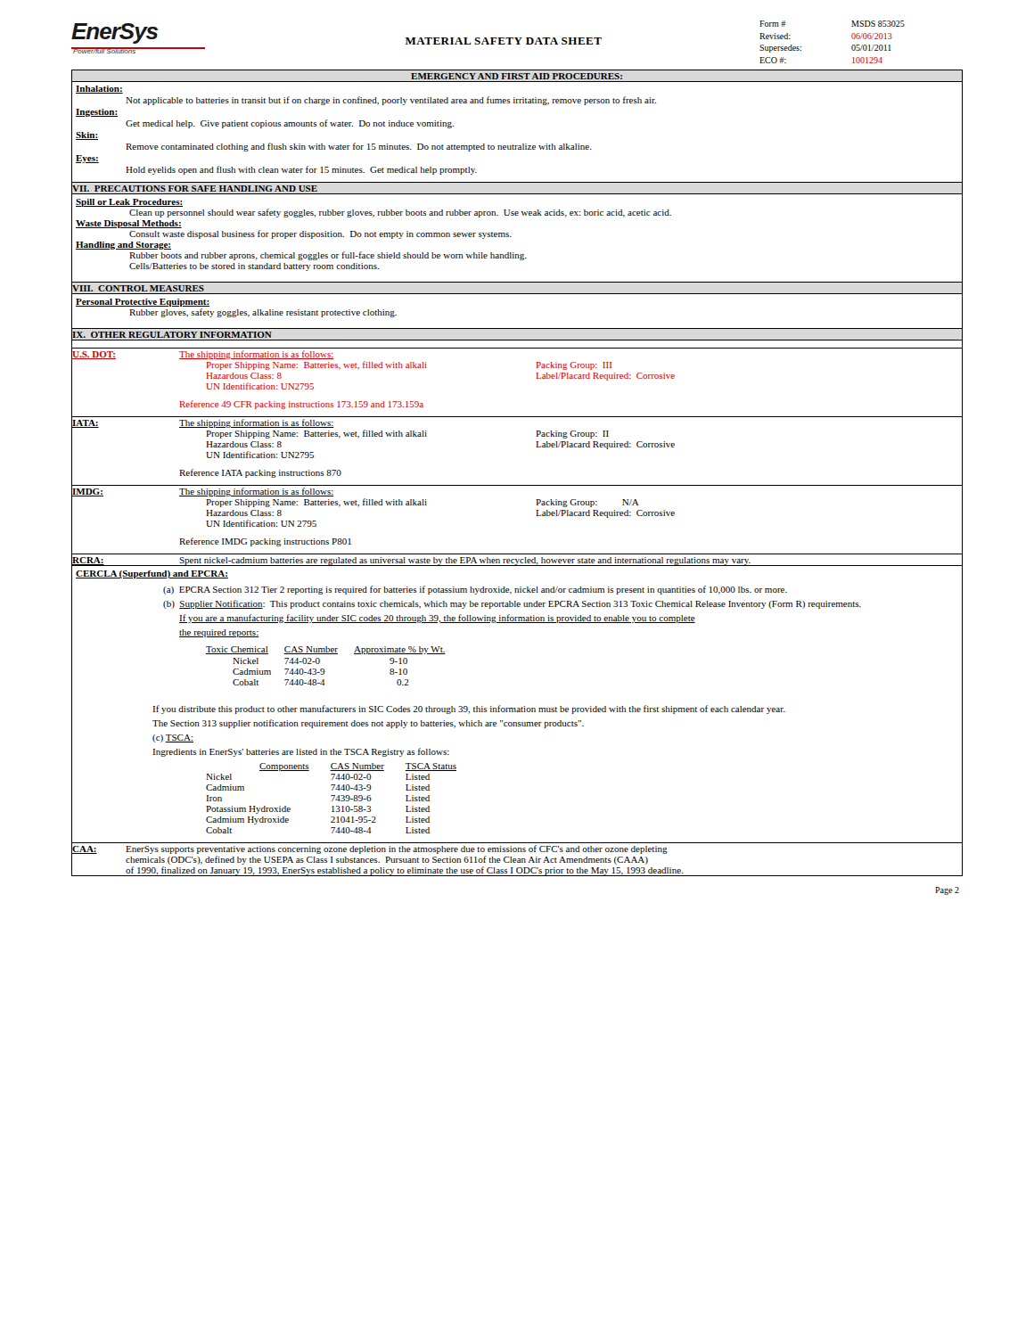Ener Sys
Power/full Solutions
MATERIAL SAFETY DATA SHEET
| Form # | MSDS 853025 |
| Revised: | 06/06/2013 |
| Supersedes: | 05/01/2011 |
| ECO #: | 1001294 |
| EMERGENCY AND FIRST AID PROCEDURES: |
| Inhalation: Not applicable to batteries in transit but if on charge in confined, poorly ventilated area and fumes irritating, remove person to fresh air. |
| Ingestion: Get medical help. Give patient copious amounts of water. Do not induce vomiting. |
| Skin: Remove contaminated clothing and flush skin with water for 15 minutes. Do not attempted to neutralize with alkaline. |
| Eyes: Hold eyelids open and flush with clean water for 15 minutes. Get medical help promptly. |
| VII. PRECAUTIONS FOR SAFE HANDLING AND USE |
| Spill or Leak Procedures: Clean up personnel should wear safety goggles, rubber gloves, rubber boots and rubber apron. Use weak acids, ex: boric acid, acetic acid. Waste Disposal Methods: Consult waste disposal business for proper disposition. Do not empty in common sewer systems. Handling and Storage: Rubber boots and rubber aprons, chemical goggles or full-face shield should be worn while handling. Cells/Batteries to be stored in standard battery room conditions. |
| VIII. CONTROL MEASURES |
| Personal Protective Equipment: Rubber gloves, safety goggles, alkaline resistant protective clothing. |
| IX. OTHER REGULATORY INFORMATION |
| U.S. DOT: | The shipping information is as follows: Proper Shipping Name: Batteries, wet, filled with alkali Hazardous Class: 8 UN Identification: UN2795 Packing Group: III Label/Placard Required: Corrosive Reference 49 CFR packing instructions 173.159 and 173.159a |
| IATA: | The shipping information is as follows: Proper Shipping Name: Batteries, wet, filled with alkali Hazardous Class: 8 UN Identification: UN2795 Packing Group: II Label/Placard Required: Corrosive Reference IATA packing instructions 870 |
| IMDG: | The shipping information is as follows: Proper Shipping Name: Batteries, wet, filled with alkali Hazardous Class: 8 UN Identification: UN 2795 Packing Group: N/A Label/Placard Required: Corrosive Reference IMDG packing instructions P801 |
| RCRA: | Spent nickel-cadmium batteries are regulated as universal waste by the EPA when recycled, however state and international regulations may vary. |
| CERCLA (Superfund) and EPCRA: (a) EPCRA Section 312 Tier 2 reporting is required for batteries if potassium hydroxide, nickel and/or cadmium is present in quantities of 10,000 lbs. or more. (b) Supplier Notification : This product contains toxic chemicals, which may be reportable under EPCRA Section 313 Toxic Chemical Release Inventory (Form R) requirements. If you are a manufacturing facility under SIC codes 20 through 39, the following information is provided to enable you to complete the required reports: / Toxic Chemical / CAS Number / Approximate % by Wt. / / --- / --- / --- / / Nickel / 744-02-0 / 9-10 / / Cadmium / 7440-43-9 / 8-10 / / Cobalt / 7440-48-4 / 0.2 / If you distribute this product to other manufacturers in SIC Codes 20 through 39, this information must be provided with the first shipment of each calendar year. The Section 313 supplier notification requirement does not apply to batteries, which are "consumer products". (c) TSCA: Ingredients in EnerSys' batteries are listed in the TSCA Registry as follows: / Components / CAS Number / TSCA Status / / --- / --- / --- / / Nickel / 7440-02-0 / Listed / / Cadmium / 7440-43-9 / Listed / / Iron / 7439-89-6 / Listed / / Potassium Hydroxide / 1310-58-3 / Listed / / Cadmium Hydroxide / 21041-95-2 / Listed / / Cobalt / 7440-48-4 / Listed / |
| CAA: | EnerSys supports preventative actions concerning ozone depletion in the atmosphere due to emissions of CFC's and other ozone depleting chemicals (ODC's), defined by the USEPA as Class I substances. Pursuant to Section 611of the Clean Air Act Amendments (CAAA) of 1990, finalized on January 19, 1993, EnerSys established a policy to eliminate the use of Class I ODC's prior to the May 15, 1993 deadline. |
Page 2